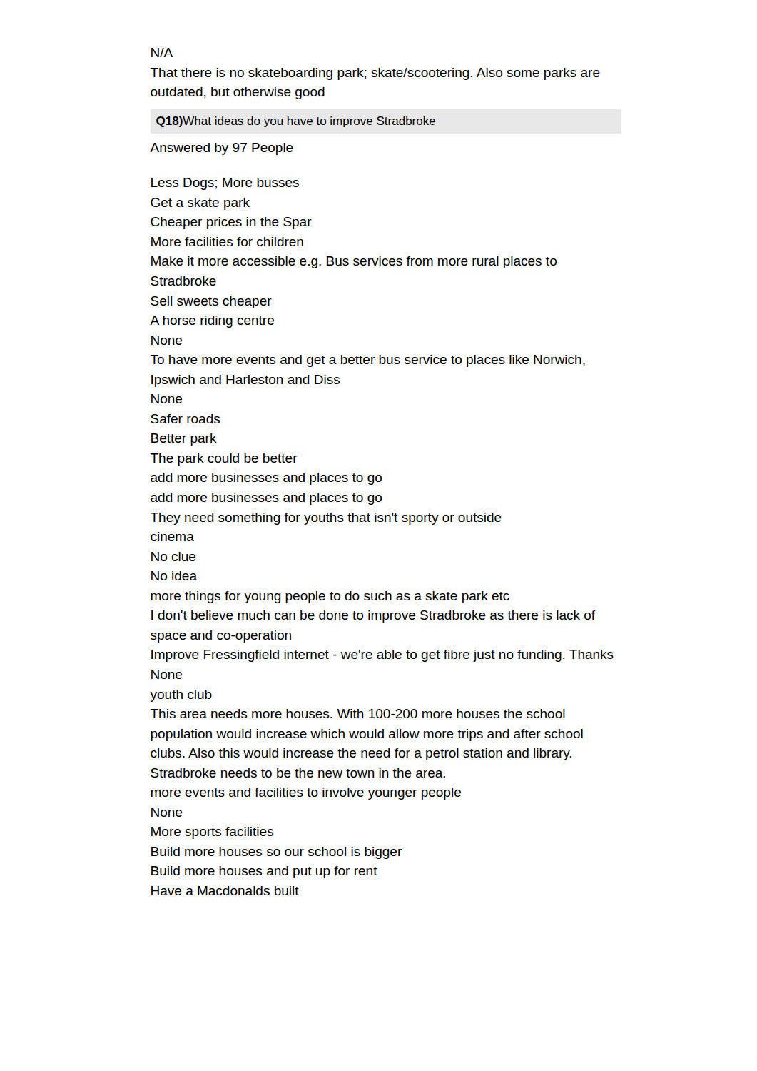N/A
That there is no skateboarding park; skate/scootering. Also some parks are outdated, but otherwise good
Q18) What ideas do you have to improve Stradbroke
Answered by 97 People
Less Dogs; More busses
Get a skate park
Cheaper prices in the Spar
More facilities for children
Make it more accessible e.g. Bus services from more rural places to Stradbroke
Sell sweets cheaper
A horse riding centre
None
To have more events and get a better bus service to places like Norwich, Ipswich and Harleston and Diss
None
Safer roads
Better park
The park could be better
add more businesses and places to go
add more businesses and places to go
They need something for youths that isn't sporty or outside
cinema
No clue
No idea
more things for young people to do such as a skate park etc
I don't believe much can be done to improve Stradbroke as there is lack of space and co-operation
Improve Fressingfield internet - we're able to get fibre just no funding. Thanks
None
youth club
This area needs more houses. With 100-200 more houses the school population would increase which would allow more trips and after school clubs. Also this would increase the need for a petrol station and library. Stradbroke needs to be the new town in the area.
more events and facilities to involve younger people
None
More sports facilities
Build more houses so our school is bigger
Build more houses and put up for rent
Have a Macdonalds built